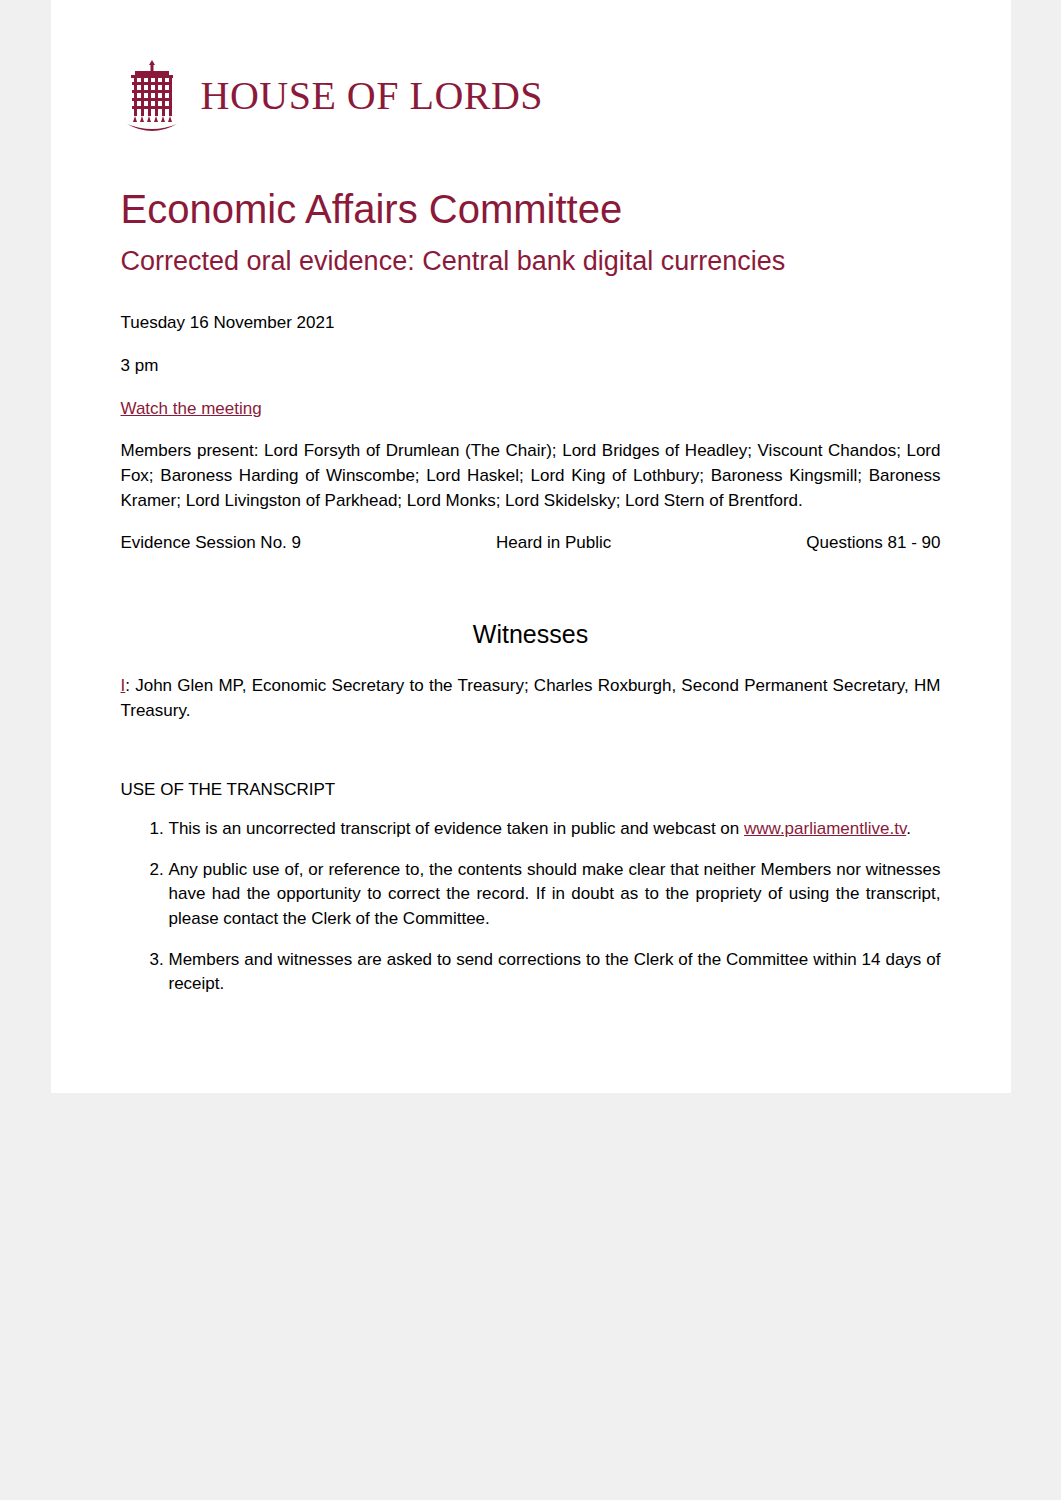HOUSE OF LORDS
Economic Affairs Committee
Corrected oral evidence: Central bank digital currencies
Tuesday 16 November 2021
3 pm
Watch the meeting
Members present: Lord Forsyth of Drumlean (The Chair); Lord Bridges of Headley; Viscount Chandos; Lord Fox; Baroness Harding of Winscombe; Lord Haskel; Lord King of Lothbury; Baroness Kingsmill; Baroness Kramer; Lord Livingston of Parkhead; Lord Monks; Lord Skidelsky; Lord Stern of Brentford.
Evidence Session No. 9 Heard in Public Questions 81 - 90
Witnesses
I: John Glen MP, Economic Secretary to the Treasury; Charles Roxburgh, Second Permanent Secretary, HM Treasury.
USE OF THE TRANSCRIPT
This is an uncorrected transcript of evidence taken in public and webcast on www.parliamentlive.tv.
Any public use of, or reference to, the contents should make clear that neither Members nor witnesses have had the opportunity to correct the record. If in doubt as to the propriety of using the transcript, please contact the Clerk of the Committee.
Members and witnesses are asked to send corrections to the Clerk of the Committee within 14 days of receipt.